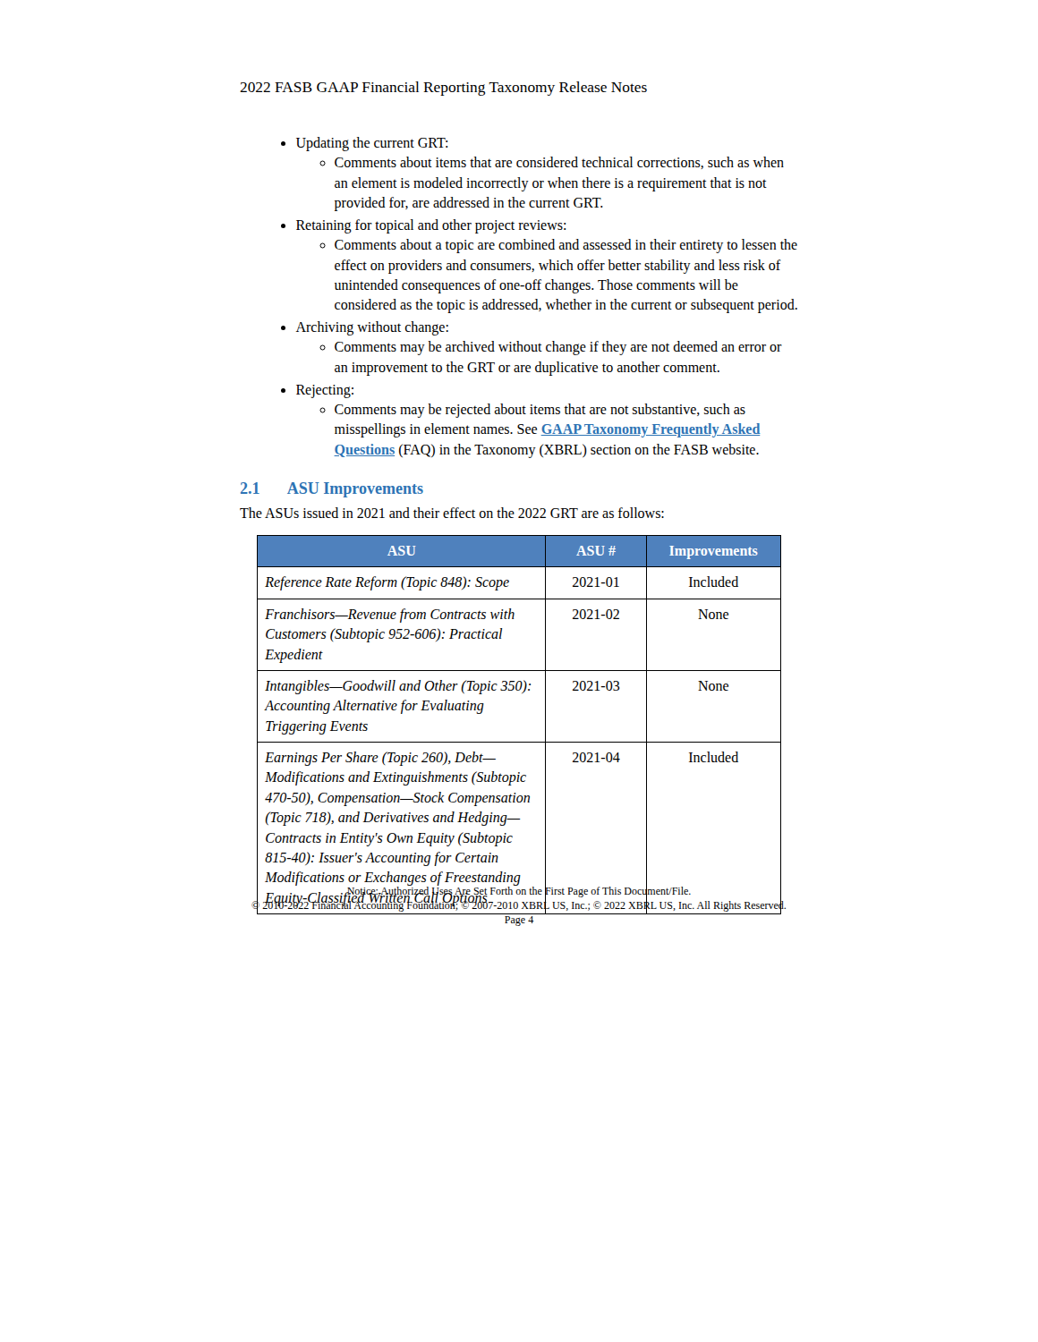2022 FASB GAAP Financial Reporting Taxonomy Release Notes
Updating the current GRT:
Comments about items that are considered technical corrections, such as when an element is modeled incorrectly or when there is a requirement that is not provided for, are addressed in the current GRT.
Retaining for topical and other project reviews:
Comments about a topic are combined and assessed in their entirety to lessen the effect on providers and consumers, which offer better stability and less risk of unintended consequences of one-off changes. Those comments will be considered as the topic is addressed, whether in the current or subsequent period.
Archiving without change:
Comments may be archived without change if they are not deemed an error or an improvement to the GRT or are duplicative to another comment.
Rejecting:
Comments may be rejected about items that are not substantive, such as misspellings in element names. See GAAP Taxonomy Frequently Asked Questions (FAQ) in the Taxonomy (XBRL) section on the FASB website.
2.1 ASU Improvements
The ASUs issued in 2021 and their effect on the 2022 GRT are as follows:
| ASU | ASU # | Improvements |
| --- | --- | --- |
| Reference Rate Reform (Topic 848): Scope | 2021-01 | Included |
| Franchisors—Revenue from Contracts with Customers (Subtopic 952-606): Practical Expedient | 2021-02 | None |
| Intangibles—Goodwill and Other (Topic 350): Accounting Alternative for Evaluating Triggering Events | 2021-03 | None |
| Earnings Per Share (Topic 260), Debt—Modifications and Extinguishments (Subtopic 470-50), Compensation—Stock Compensation (Topic 718), and Derivatives and Hedging—Contracts in Entity's Own Equity (Subtopic 815-40): Issuer's Accounting for Certain Modifications or Exchanges of Freestanding Equity-Classified Written Call Options | 2021-04 | Included |
Notice: Authorized Uses Are Set Forth on the First Page of This Document/File.
© 2010-2022 Financial Accounting Foundation; © 2007-2010 XBRL US, Inc.; © 2022 XBRL US, Inc. All Rights Reserved.
Page 4